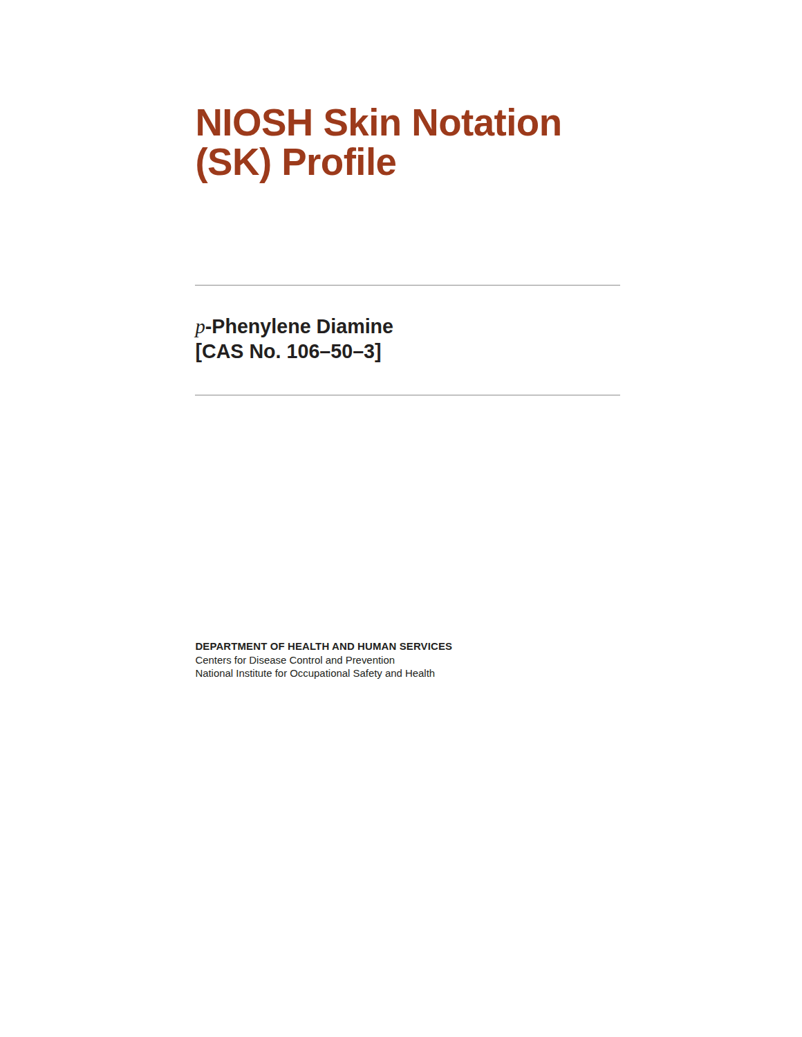NIOSH Skin Notation (SK) Profile
p-Phenylene Diamine
[CAS No. 106–50–3]
DEPARTMENT OF HEALTH AND HUMAN SERVICES
Centers for Disease Control and Prevention
National Institute for Occupational Safety and Health